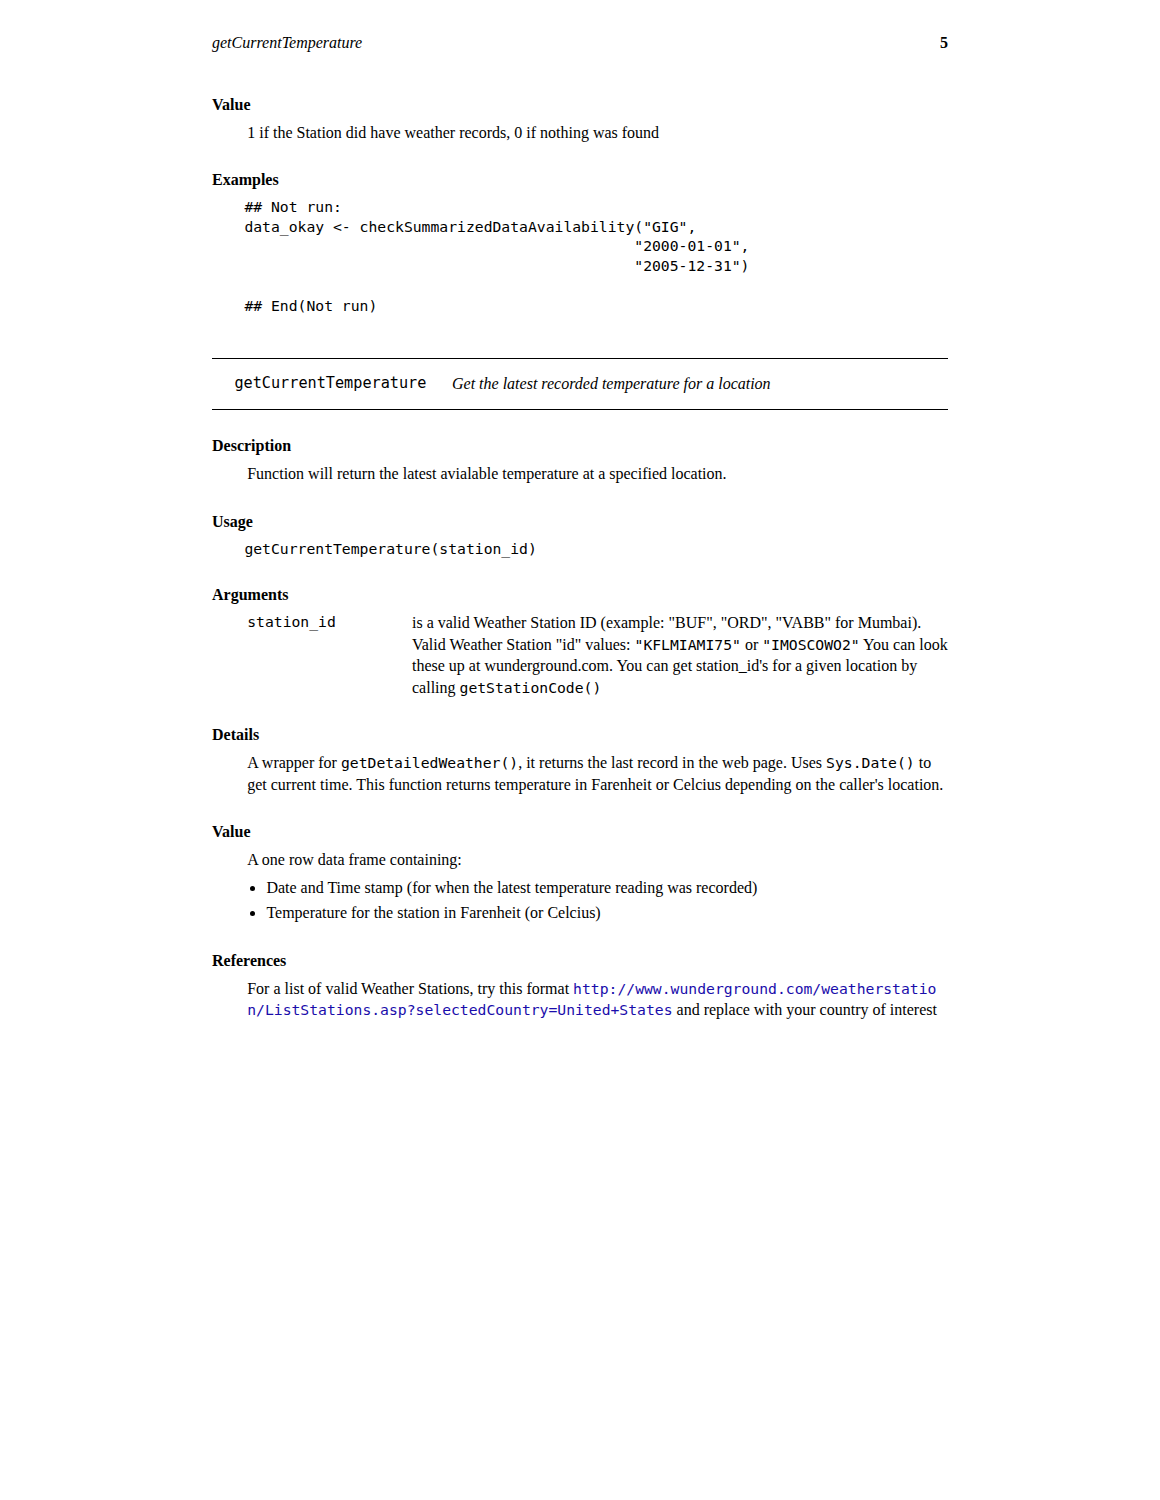getCurrentTemperature 5
Value
1 if the Station did have weather records, 0 if nothing was found
Examples
## Not run:
data_okay <- checkSummarizedDataAvailability("GIG",
                                            "2000-01-01",
                                            "2005-12-31")

## End(Not run)
getCurrentTemperature Get the latest recorded temperature for a location
Description
Function will return the latest avialable temperature at a specified location.
Usage
getCurrentTemperature(station_id)
Arguments
station_id
is a valid Weather Station ID (example: "BUF", "ORD", "VABB" for Mumbai). Valid Weather Station "id" values: "KFLMIAMI75" or "IMOSCOWO2" You can look these up at wunderground.com. You can get station_id's for a given location by calling getStationCode()
Details
A wrapper for getDetailedWeather(), it returns the last record in the web page. Uses Sys.Date() to get current time. This function returns temperature in Farenheit or Celcius depending on the caller's location.
Value
A one row data frame containing:
Date and Time stamp (for when the latest temperature reading was recorded)
Temperature for the station in Farenheit (or Celcius)
References
For a list of valid Weather Stations, try this format http://www.wunderground.com/weatherstation/ListStations.asp?selectedCountry=United+States and replace with your country of interest